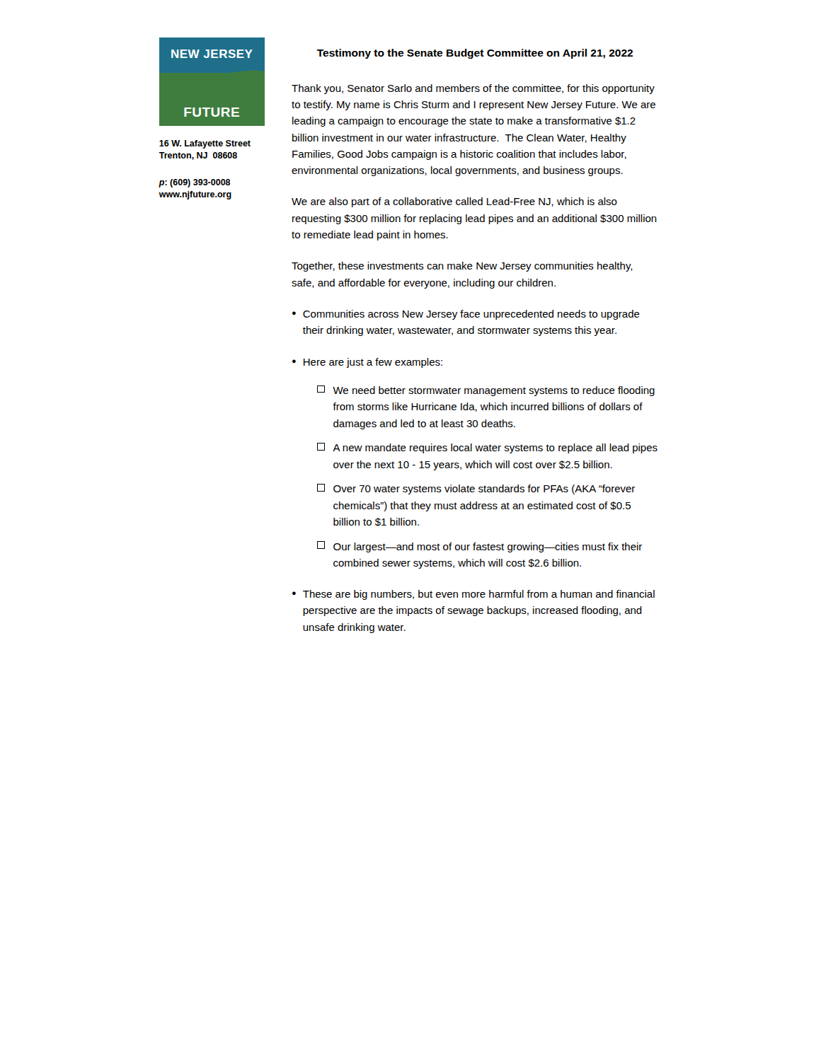NEW JERSEY
FUTURE
16 W. Lafayette Street
Trenton, NJ 08608
p: (609) 393-0008
www.njfuture.org
Testimony to the Senate Budget Committee on April 21, 2022
Thank you, Senator Sarlo and members of the committee, for this opportunity to testify. My name is Chris Sturm and I represent New Jersey Future. We are leading a campaign to encourage the state to make a transformative $1.2 billion investment in our water infrastructure. The Clean Water, Healthy Families, Good Jobs campaign is a historic coalition that includes labor, environmental organizations, local governments, and business groups.
We are also part of a collaborative called Lead-Free NJ, which is also requesting $300 million for replacing lead pipes and an additional $300 million to remediate lead paint in homes.
Together, these investments can make New Jersey communities healthy, safe, and affordable for everyone, including our children.
Communities across New Jersey face unprecedented needs to upgrade their drinking water, wastewater, and stormwater systems this year.
Here are just a few examples:
We need better stormwater management systems to reduce flooding from storms like Hurricane Ida, which incurred billions of dollars of damages and led to at least 30 deaths.
A new mandate requires local water systems to replace all lead pipes over the next 10 - 15 years, which will cost over $2.5 billion.
Over 70 water systems violate standards for PFAs (AKA “forever chemicals”) that they must address at an estimated cost of $0.5 billion to $1 billion.
Our largest—and most of our fastest growing—cities must fix their combined sewer systems, which will cost $2.6 billion.
These are big numbers, but even more harmful from a human and financial perspective are the impacts of sewage backups, increased flooding, and unsafe drinking water.